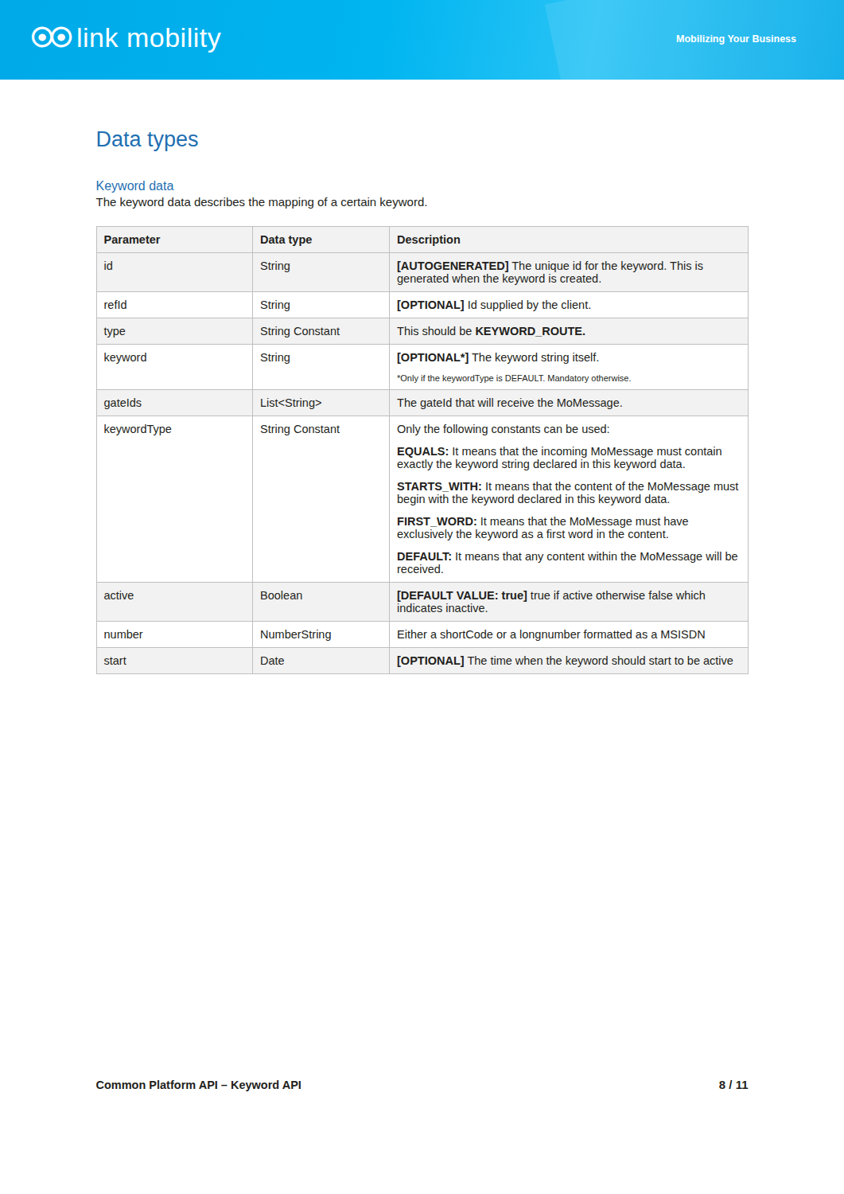⦿⦿link mobility
Mobilizing Your Business
Data types
Keyword data
The keyword data describes the mapping of a certain keyword.
| Parameter | Data type | Description |
| --- | --- | --- |
| id | String | [AUTOGENERATED] The unique id for the keyword. This is generated when the keyword is created. |
| refId | String | [OPTIONAL] Id supplied by the client. |
| type | String Constant | This should be KEYWORD_ROUTE. |
| keyword | String | [OPTIONAL*] The keyword string itself. *Only if the keywordType is DEFAULT. Mandatory otherwise. |
| gateIds | List<String> | The gateId that will receive the MoMessage. |
| keywordType | String Constant | Only the following constants can be used: EQUALS: It means that the incoming MoMessage must contain exactly the keyword string declared in this keyword data. STARTS_WITH: It means that the content of the MoMessage must begin with the keyword declared in this keyword data. FIRST_WORD: It means that the MoMessage must have exclusively the keyword as a first word in the content. DEFAULT: It means that any content within the MoMessage will be received. |
| active | Boolean | [DEFAULT VALUE: true] true if active otherwise false which indicates inactive. |
| number | NumberString | Either a shortCode or a longnumber formatted as a MSISDN |
| start | Date | [OPTIONAL] The time when the keyword should start to be active |
Common Platform API – Keyword API
8 / 11